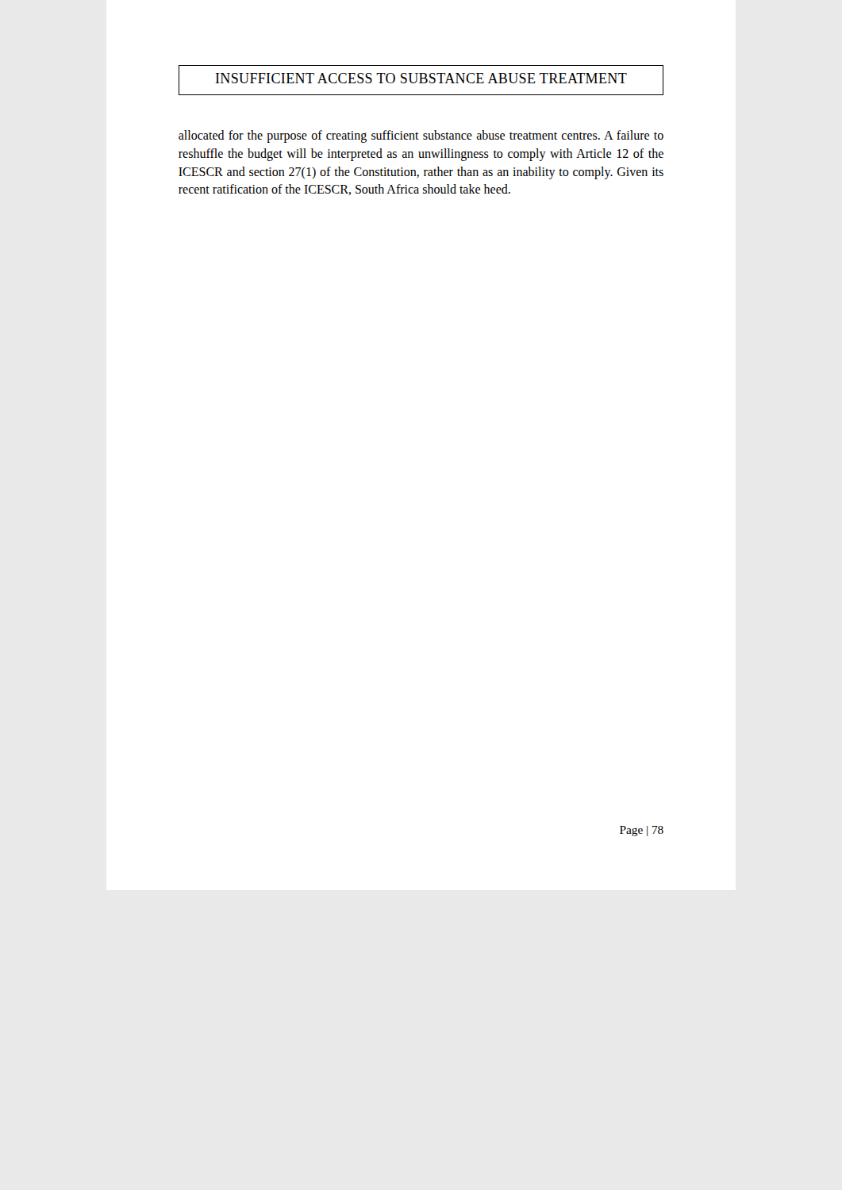Insufficient Access to Substance Abuse Treatment
allocated for the purpose of creating sufficient substance abuse treatment centres. A failure to reshuffle the budget will be interpreted as an unwillingness to comply with Article 12 of the ICESCR and section 27(1) of the Constitution, rather than as an inability to comply. Given its recent ratification of the ICESCR, South Africa should take heed.
Page | 78